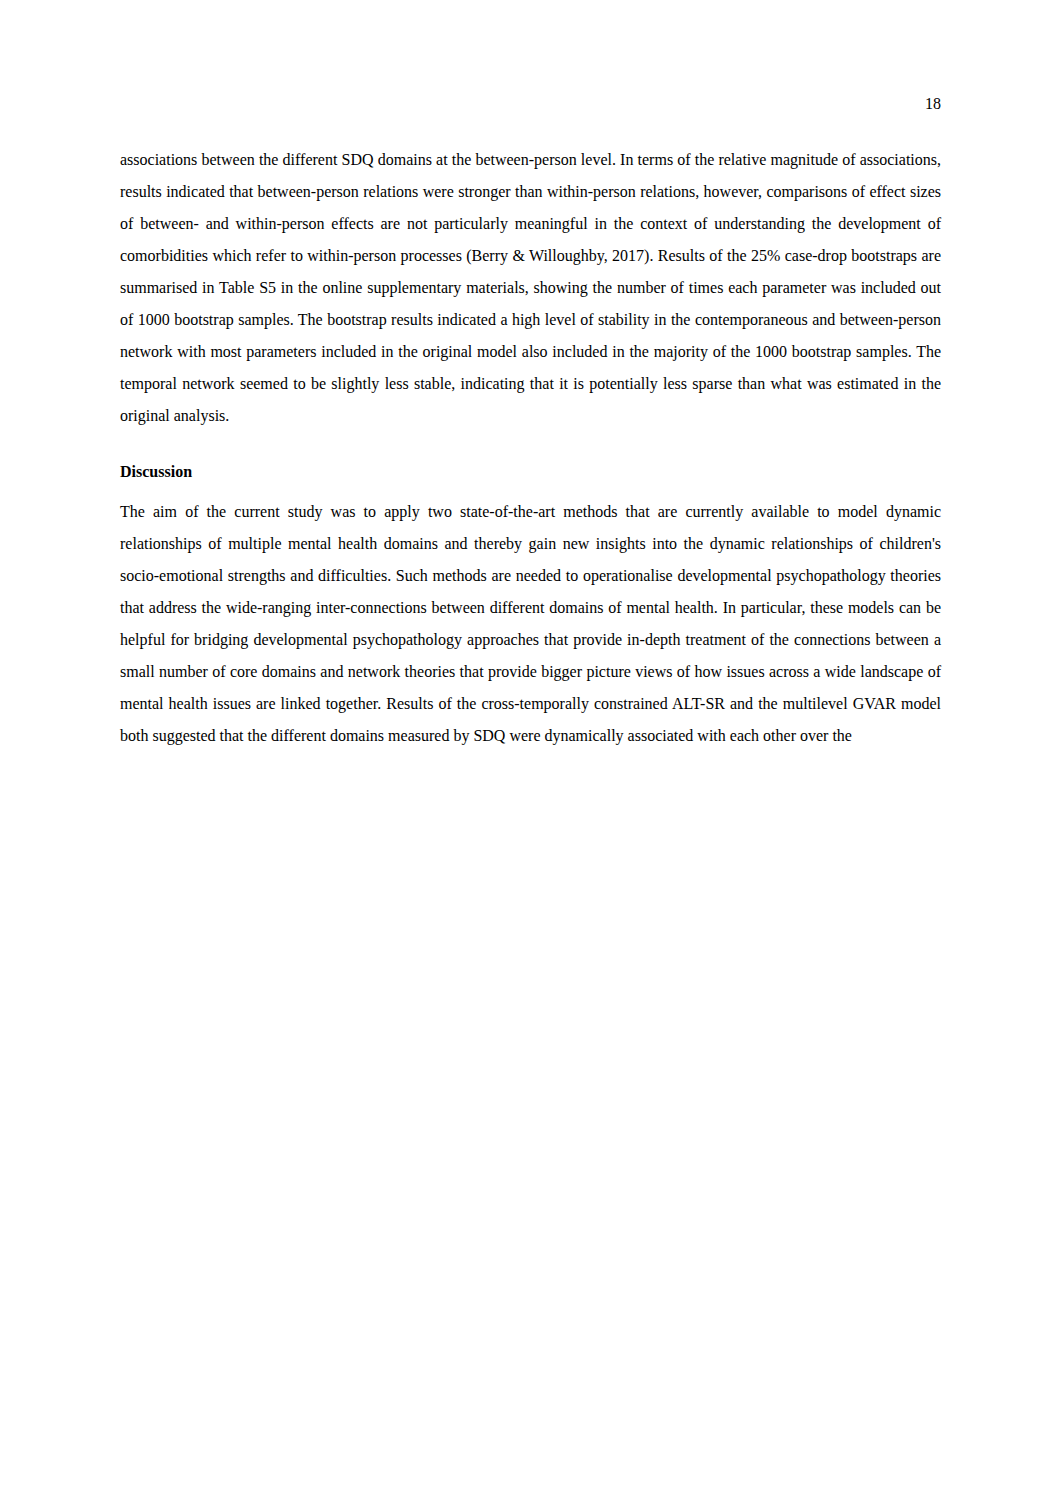18
associations between the different SDQ domains at the between-person level. In terms of the relative magnitude of associations, results indicated that between-person relations were stronger than within-person relations, however, comparisons of effect sizes of between- and within-person effects are not particularly meaningful in the context of understanding the development of comorbidities which refer to within-person processes (Berry & Willoughby, 2017). Results of the 25% case-drop bootstraps are summarised in Table S5 in the online supplementary materials, showing the number of times each parameter was included out of 1000 bootstrap samples. The bootstrap results indicated a high level of stability in the contemporaneous and between-person network with most parameters included in the original model also included in the majority of the 1000 bootstrap samples. The temporal network seemed to be slightly less stable, indicating that it is potentially less sparse than what was estimated in the original analysis.
Discussion
The aim of the current study was to apply two state-of-the-art methods that are currently available to model dynamic relationships of multiple mental health domains and thereby gain new insights into the dynamic relationships of children's socio-emotional strengths and difficulties. Such methods are needed to operationalise developmental psychopathology theories that address the wide-ranging inter-connections between different domains of mental health. In particular, these models can be helpful for bridging developmental psychopathology approaches that provide in-depth treatment of the connections between a small number of core domains and network theories that provide bigger picture views of how issues across a wide landscape of mental health issues are linked together. Results of the cross-temporally constrained ALT-SR and the multilevel GVAR model both suggested that the different domains measured by SDQ were dynamically associated with each other over the